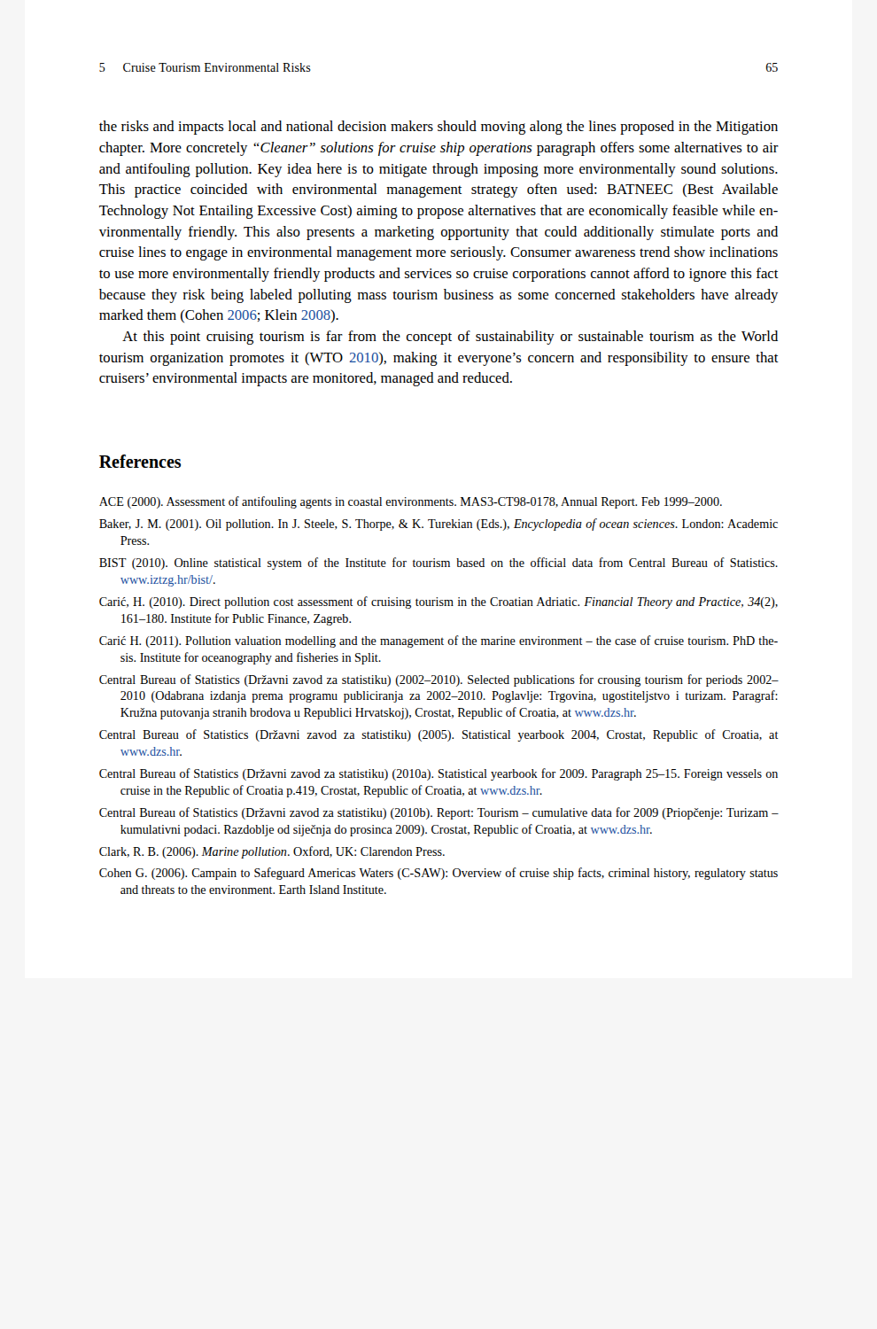5 Cruise Tourism Environmental Risks 65
the risks and impacts local and national decision makers should moving along the lines proposed in the Mitigation chapter. More concretely “Cleaner” solutions for cruise ship operations paragraph offers some alternatives to air and antifouling pollution. Key idea here is to mitigate through imposing more environmentally sound solutions. This practice coincided with environmental management strategy often used: BATNEEC (Best Available Technology Not Entailing Excessive Cost) aiming to propose alternatives that are economically feasible while environmentally friendly. This also presents a marketing opportunity that could additionally stimulate ports and cruise lines to engage in environmental management more seriously. Consumer awareness trend show inclinations to use more environmentally friendly products and services so cruise corporations cannot afford to ignore this fact because they risk being labeled polluting mass tourism business as some concerned stakeholders have already marked them (Cohen 2006; Klein 2008).
At this point cruising tourism is far from the concept of sustainability or sustainable tourism as the World tourism organization promotes it (WTO 2010), making it everyone’s concern and responsibility to ensure that cruisers’ environmental impacts are monitored, managed and reduced.
References
ACE (2000). Assessment of antifouling agents in coastal environments. MAS3-CT98-0178, Annual Report. Feb 1999–2000.
Baker, J. M. (2001). Oil pollution. In J. Steele, S. Thorpe, & K. Turekian (Eds.), Encyclopedia of ocean sciences. London: Academic Press.
BIST (2010). Online statistical system of the Institute for tourism based on the official data from Central Bureau of Statistics. www.iztzg.hr/bist/.
Carić, H. (2010). Direct pollution cost assessment of cruising tourism in the Croatian Adriatic. Financial Theory and Practice, 34(2), 161–180. Institute for Public Finance, Zagreb.
Carić H. (2011). Pollution valuation modelling and the management of the marine environment – the case of cruise tourism. PhD thesis. Institute for oceanography and fisheries in Split.
Central Bureau of Statistics (Državni zavod za statistiku) (2002–2010). Selected publications for crousing tourism for periods 2002–2010 (Odabrana izdanja prema programu publiciranja za 2002–2010. Poglavlje: Trgovina, ugostiteljstvo i turizam. Paragraf: Kružna putovanja stranih brodova u Republici Hrvatskoj), Crostat, Republic of Croatia, at www.dzs.hr.
Central Bureau of Statistics (Državni zavod za statistiku) (2005). Statistical yearbook 2004, Crostat, Republic of Croatia, at www.dzs.hr.
Central Bureau of Statistics (Državni zavod za statistiku) (2010a). Statistical yearbook for 2009. Paragraph 25–15. Foreign vessels on cruise in the Republic of Croatia p.419, Crostat, Republic of Croatia, at www.dzs.hr.
Central Bureau of Statistics (Državni zavod za statistiku) (2010b). Report: Tourism – cumulative data for 2009 (Priopčenje: Turizam – kumulativni podaci. Razdoblje od siječnja do prosinca 2009). Crostat, Republic of Croatia, at www.dzs.hr.
Clark, R. B. (2006). Marine pollution. Oxford, UK: Clarendon Press.
Cohen G. (2006). Campain to Safeguard Americas Waters (C-SAW): Overview of cruise ship facts, criminal history, regulatory status and threats to the environment. Earth Island Institute.